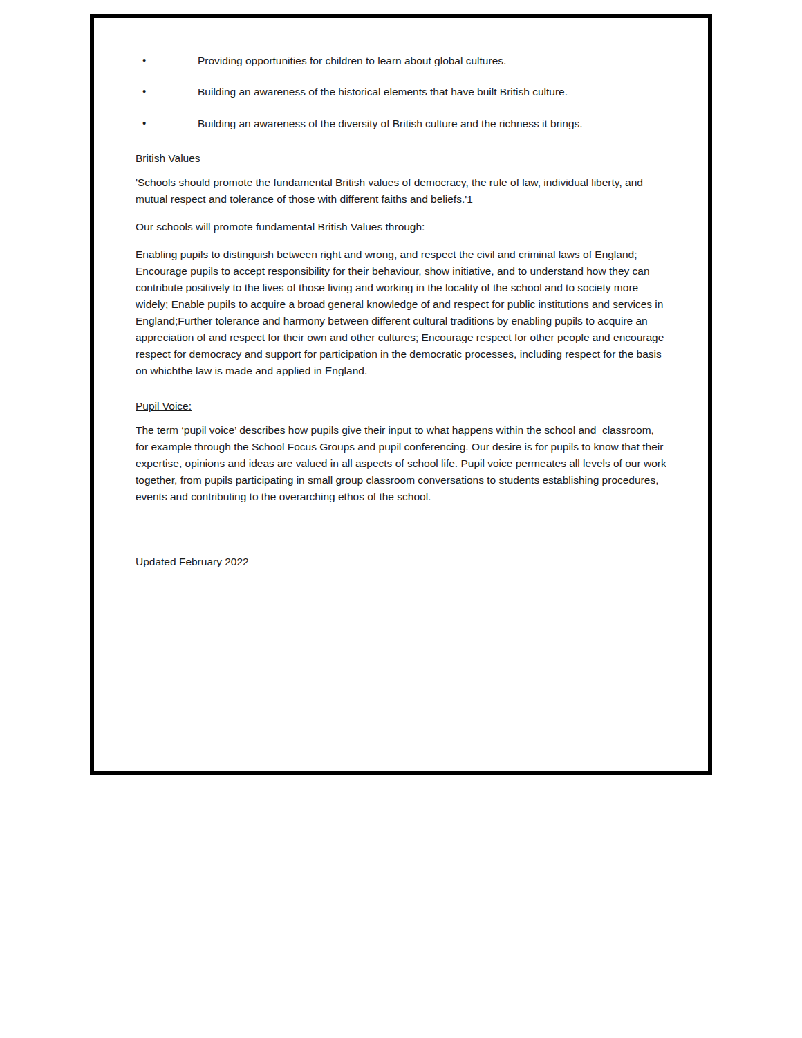Providing opportunities for children to learn about global cultures.
Building an awareness of the historical elements that have built British culture.
Building an awareness of the diversity of British culture and the richness it brings.
British Values
'Schools should promote the fundamental British values of democracy, the rule of law, individual liberty, and mutual respect and tolerance of those with different faiths and beliefs.'1
Our schools will promote fundamental British Values through:
Enabling pupils to distinguish between right and wrong, and respect the civil and criminal laws of England; Encourage pupils to accept responsibility for their behaviour, show initiative, and to understand how they can contribute positively to the lives of those living and working in the locality of the school and to society more widely; Enable pupils to acquire a broad general knowledge of and respect for public institutions and services in England;Further tolerance and harmony between different cultural traditions by enabling pupils to acquire an appreciation of and respect for their own and other cultures; Encourage respect for other people and encourage respect for democracy and support for participation in the democratic processes, including respect for the basis on whichthe law is made and applied in England.
Pupil Voice:
The term ‘pupil voice’ describes how pupils give their input to what happens within the school and classroom, for example through the School Focus Groups and pupil conferencing. Our desire is for pupils to know that their expertise, opinions and ideas are valued in all aspects of school life. Pupil voice permeates all levels of our work together, from pupils participating in small group classroom conversations to students establishing procedures, events and contributing to the overarching ethos of the school.
Updated February 2022